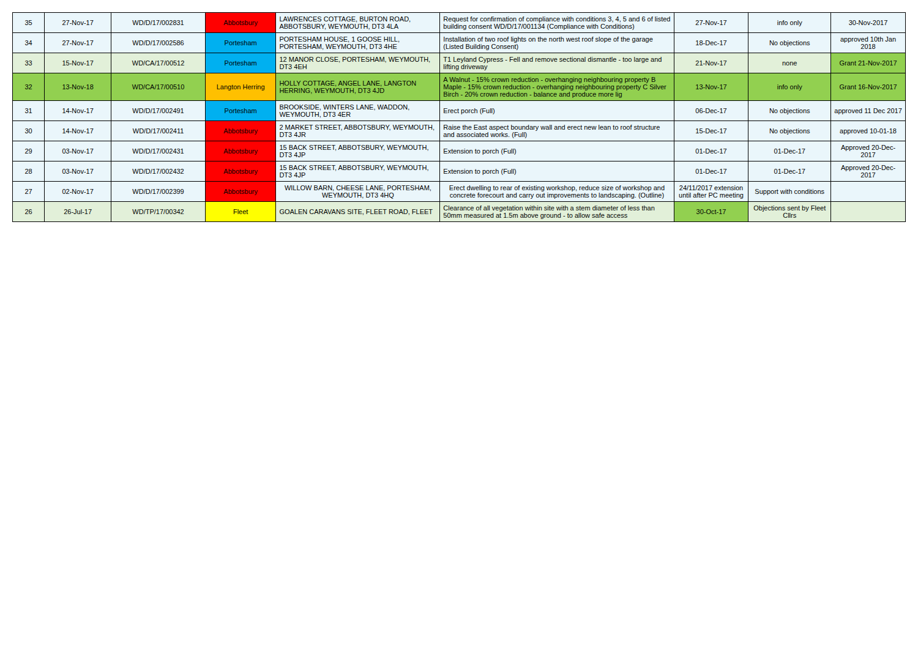| 35 | 27-Nov-17 | WD/D/17/002831 | Abbotsbury | LAWRENCES COTTAGE, BURTON ROAD, ABBOTSBURY, WEYMOUTH, DT3 4LA | Request for confirmation of compliance with conditions 3, 4, 5 and 6 of listed building consent WD/D/17/001134 (Compliance with Conditions) | 27-Nov-17 | info only | 30-Nov-2017 |
| 34 | 27-Nov-17 | WD/D/17/002586 | Portesham | PORTESHAM HOUSE, 1 GOOSE HILL, PORTESHAM, WEYMOUTH, DT3 4HE | Installation of two roof lights on the north west roof slope of the garage (Listed Building Consent) | 18-Dec-17 | No objections | approved 10th Jan 2018 |
| 33 | 15-Nov-17 | WD/CA/17/00512 | Portesham | 12 MANOR CLOSE, PORTESHAM, WEYMOUTH, DT3 4EH | T1 Leyland Cypress - Fell and remove sectional dismantle - too large and lifting driveway | 21-Nov-17 | none | Grant 21-Nov-2017 |
| 32 | 13-Nov-18 | WD/CA/17/00510 | Langton Herring | HOLLY COTTAGE, ANGEL LANE, LANGTON HERRING, WEYMOUTH, DT3 4JD | A Walnut - 15% crown reduction - overhanging neighbouring property B Maple - 15% crown reduction - overhanging neighbouring property C Silver Birch - 20% crown reduction - balance and produce more lig | 13-Nov-17 | info only | Grant 16-Nov-2017 |
| 31 | 14-Nov-17 | WD/D/17/002491 | Portesham | BROOKSIDE, WINTERS LANE, WADDON, WEYMOUTH, DT3 4ER | Erect porch (Full) | 06-Dec-17 | No objections | approved 11 Dec 2017 |
| 30 | 14-Nov-17 | WD/D/17/002411 | Abbotsbury | 2 MARKET STREET, ABBOTSBURY, WEYMOUTH, DT3 4JR | Raise the East aspect boundary wall and erect new lean to roof structure and associated works. (Full) | 15-Dec-17 | No objections | approved 10-01-18 |
| 29 | 03-Nov-17 | WD/D/17/002431 | Abbotsbury | 15 BACK STREET, ABBOTSBURY, WEYMOUTH, DT3 4JP | Extension to porch (Full) | 01-Dec-17 | 01-Dec-17 | Approved 20-Dec-2017 |
| 28 | 03-Nov-17 | WD/D/17/002432 | Abbotsbury | 15 BACK STREET, ABBOTSBURY, WEYMOUTH, DT3 4JP | Extension to porch (Full) | 01-Dec-17 | 01-Dec-17 | Approved 20-Dec-2017 |
| 27 | 02-Nov-17 | WD/D/17/002399 | Abbotsbury | WILLOW BARN, CHEESE LANE, PORTESHAM, WEYMOUTH, DT3 4HQ | Erect dwelling to rear of existing workshop, reduce size of workshop and concrete forecourt and carry out improvements to landscaping. (Outline) | 24/11/2017 extension until after PC meeting | Support with conditions | |
| 26 | 26-Jul-17 | WD/TP/17/00342 | Fleet | GOALEN CARAVANS SITE, FLEET ROAD, FLEET | Clearance of all vegetation within site with a stem diameter of less than 50mm measured at 1.5m above ground - to allow safe access | 30-Oct-17 | Objections sent by Fleet Cllrs | |